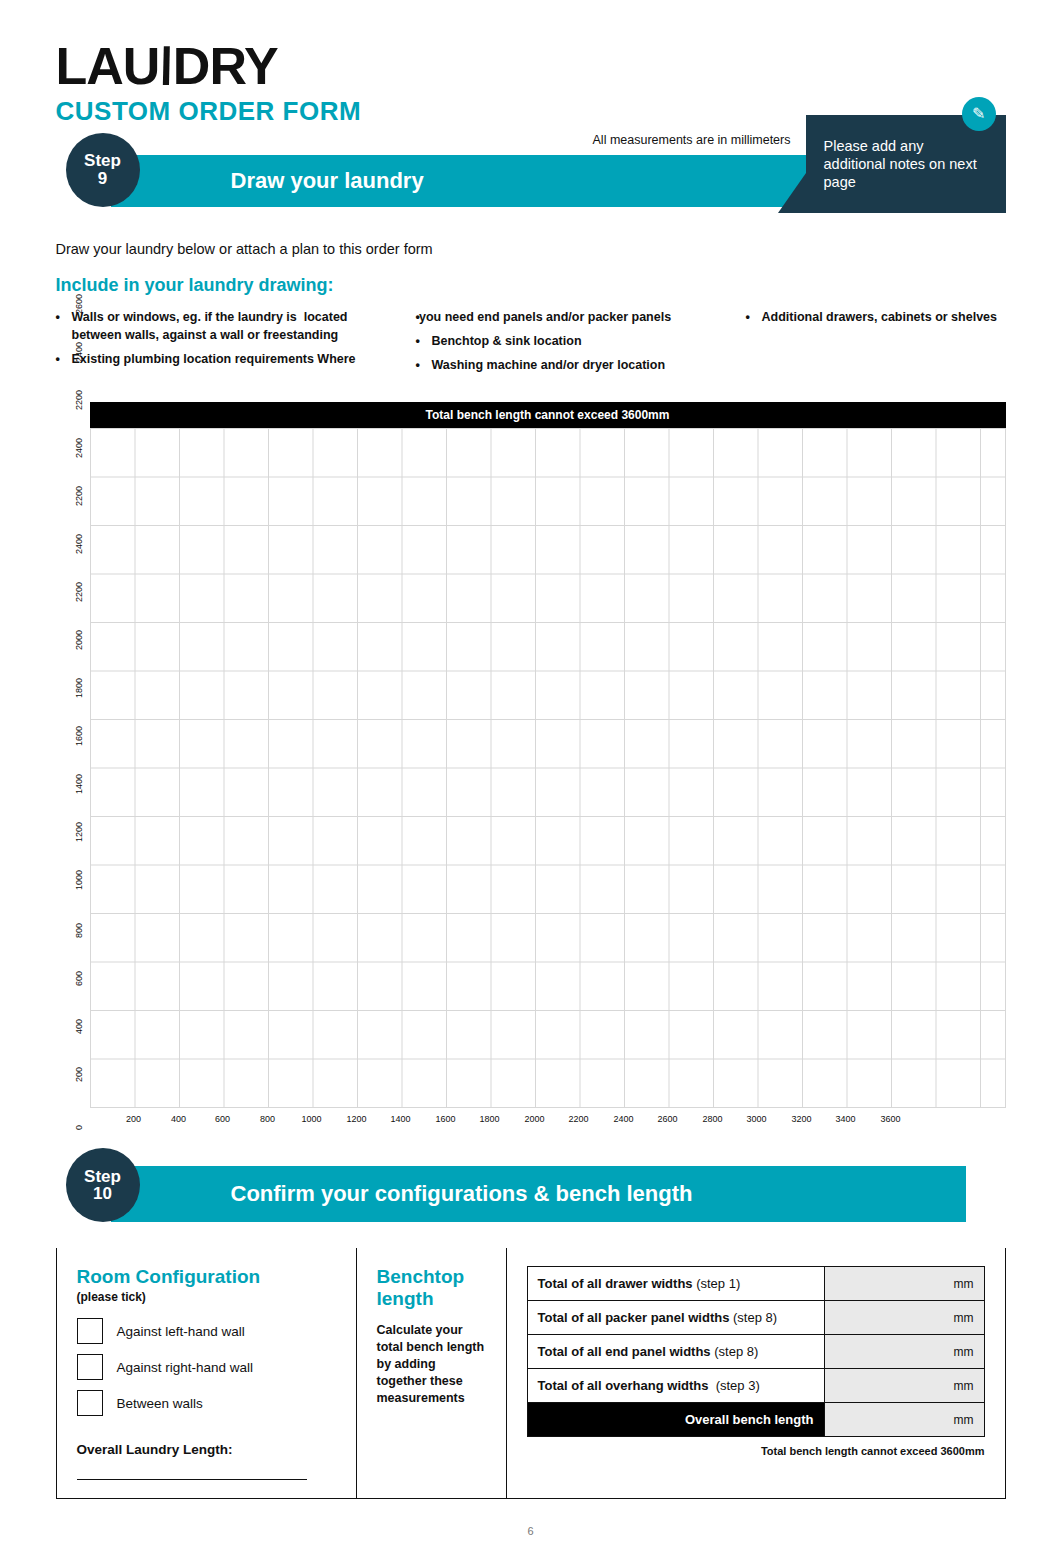LAU\DRY
CUSTOM ORDER FORM
All measurements are in millimeters
Draw your laundry
Step 9
✎
Please add any additional notes on next page
Draw your laundry below or attach a plan to this order form
Include in your laundry drawing:
Walls or windows, eg. if the laundry is located between walls, against a wall or freestanding
Existing plumbing location requirements Where
you need end panels and/or packer panels
Benchtop & sink location
Washing machine and/or dryer location
Additional drawers, cabinets or shelves
Total bench length cannot exceed 3600mm
0 200 400 600 800 1000 1200 1400 1600 1800 2000 2200 2400 2200 2400 2200 2400 2600
200 400 600 800 1000 1200 1400 1600 1800 2000 2200 2400 2600 2800 3000 3200 3400 3600
Confirm your configurations & bench length
Step 10
Room Configuration
(please tick)
Against left-hand wall
Against right-hand wall
Between walls
Overall Laundry Length:
Benchtop
length
Calculate your total bench length by adding together these measurements
| Total of all drawer widths (step 1) | mm |
| Total of all packer panel widths (step 8) | mm |
| Total of all end panel widths (step 8) | mm |
| Total of all overhang widths (step 3) | mm |
| Overall bench length | mm |
Total bench length cannot exceed 3600mm
6